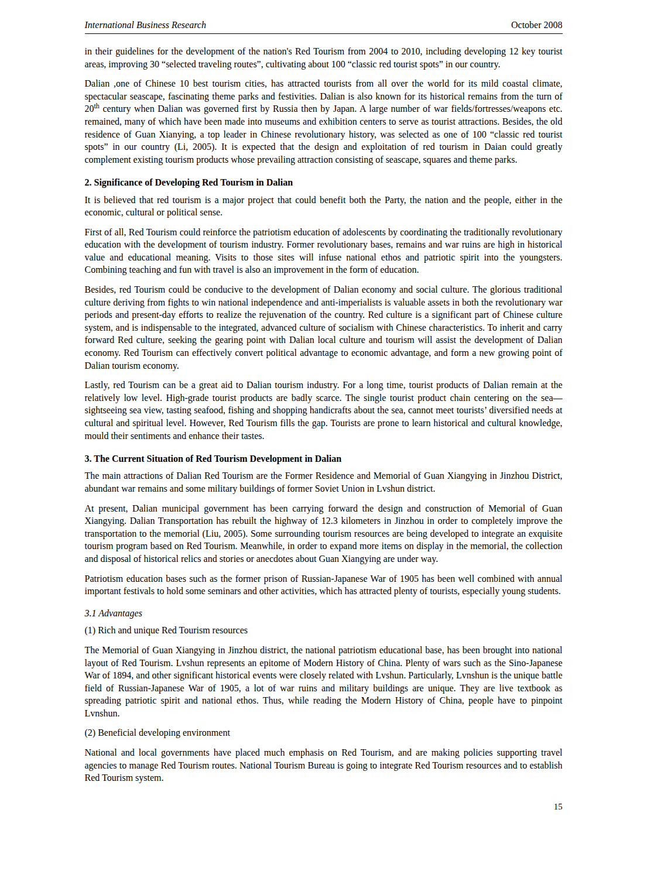International Business Research October 2008
in their guidelines for the development of the nation's Red Tourism from 2004 to 2010, including developing 12 key tourist areas, improving 30 “selected traveling routes”, cultivating about 100 “classic red tourist spots” in our country.
Dalian ,one of Chinese 10 best tourism cities, has attracted tourists from all over the world for its mild coastal climate, spectacular seascape, fascinating theme parks and festivities. Dalian is also known for its historical remains from the turn of 20th century when Dalian was governed first by Russia then by Japan. A large number of war fields/fortresses/weapons etc. remained, many of which have been made into museums and exhibition centers to serve as tourist attractions. Besides, the old residence of Guan Xianying, a top leader in Chinese revolutionary history, was selected as one of 100 “classic red tourist spots” in our country (Li, 2005). It is expected that the design and exploitation of red tourism in Daian could greatly complement existing tourism products whose prevailing attraction consisting of seascape, squares and theme parks.
2. Significance of Developing Red Tourism in Dalian
It is believed that red tourism is a major project that could benefit both the Party, the nation and the people, either in the economic, cultural or political sense.
First of all, Red Tourism could reinforce the patriotism education of adolescents by coordinating the traditionally revolutionary education with the development of tourism industry. Former revolutionary bases, remains and war ruins are high in historical value and educational meaning. Visits to those sites will infuse national ethos and patriotic spirit into the youngsters. Combining teaching and fun with travel is also an improvement in the form of education.
Besides, red Tourism could be conducive to the development of Dalian economy and social culture. The glorious traditional culture deriving from fights to win national independence and anti-imperialists is valuable assets in both the revolutionary war periods and present-day efforts to realize the rejuvenation of the country. Red culture is a significant part of Chinese culture system, and is indispensable to the integrated, advanced culture of socialism with Chinese characteristics. To inherit and carry forward Red culture, seeking the gearing point with Dalian local culture and tourism will assist the development of Dalian economy. Red Tourism can effectively convert political advantage to economic advantage, and form a new growing point of Dalian tourism economy.
Lastly, red Tourism can be a great aid to Dalian tourism industry. For a long time, tourist products of Dalian remain at the relatively low level. High-grade tourist products are badly scarce. The single tourist product chain centering on the sea—sightseeing sea view, tasting seafood, fishing and shopping handicrafts about the sea, cannot meet tourists’ diversified needs at cultural and spiritual level. However, Red Tourism fills the gap. Tourists are prone to learn historical and cultural knowledge, mould their sentiments and enhance their tastes.
3. The Current Situation of Red Tourism Development in Dalian
The main attractions of Dalian Red Tourism are the Former Residence and Memorial of Guan Xiangying in Jinzhou District, abundant war remains and some military buildings of former Soviet Union in Lvshun district.
At present, Dalian municipal government has been carrying forward the design and construction of Memorial of Guan Xiangying. Dalian Transportation has rebuilt the highway of 12.3 kilometers in Jinzhou in order to completely improve the transportation to the memorial (Liu, 2005). Some surrounding tourism resources are being developed to integrate an exquisite tourism program based on Red Tourism. Meanwhile, in order to expand more items on display in the memorial, the collection and disposal of historical relics and stories or anecdotes about Guan Xiangying are under way.
Patriotism education bases such as the former prison of Russian-Japanese War of 1905 has been well combined with annual important festivals to hold some seminars and other activities, which has attracted plenty of tourists, especially young students.
3.1 Advantages
(1) Rich and unique Red Tourism resources
The Memorial of Guan Xiangying in Jinzhou district, the national patriotism educational base, has been brought into national layout of Red Tourism. Lvshun represents an epitome of Modern History of China. Plenty of wars such as the Sino-Japanese War of 1894, and other significant historical events were closely related with Lvshun. Particularly, Lvnshun is the unique battle field of Russian-Japanese War of 1905, a lot of war ruins and military buildings are unique. They are live textbook as spreading patriotic spirit and national ethos. Thus, while reading the Modern History of China, people have to pinpoint Lvnshun.
(2) Beneficial developing environment
National and local governments have placed much emphasis on Red Tourism, and are making policies supporting travel agencies to manage Red Tourism routes. National Tourism Bureau is going to integrate Red Tourism resources and to establish Red Tourism system.
15